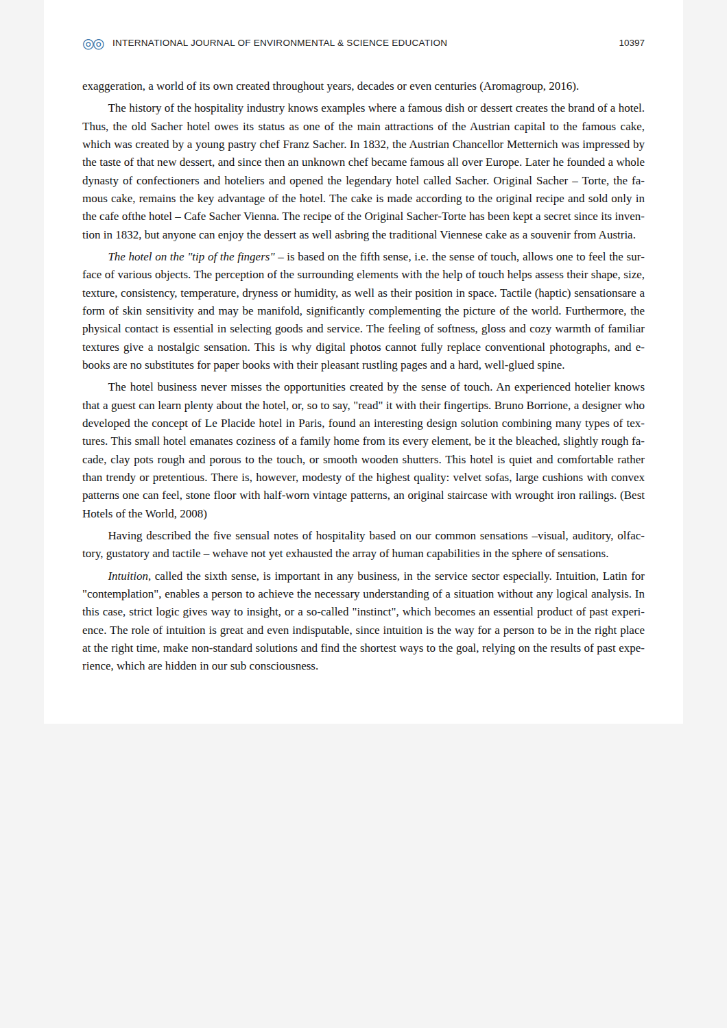◎◎ International Journal of Environmental & Science Education 10397
exaggeration, a world of its own created throughout years, decades or even centuries (Aromagroup, 2016).
The history of the hospitality industry knows examples where a famous dish or dessert creates the brand of a hotel. Thus, the old Sacher hotel owes its status as one of the main attractions of the Austrian capital to the famous cake, which was created by a young pastry chef Franz Sacher. In 1832, the Austrian Chancellor Metternich was impressed by the taste of that new dessert, and since then an unknown chef became famous all over Europe. Later he founded a whole dynasty of confectioners and hoteliers and opened the legendary hotel called Sacher. Original Sacher – Torte, the famous cake, remains the key advantage of the hotel. The cake is made according to the original recipe and sold only in the cafe ofthe hotel – Cafe Sacher Vienna. The recipe of the Original Sacher-Torte has been kept a secret since its invention in 1832, but anyone can enjoy the dessert as well asbring the traditional Viennese cake as a souvenir from Austria.
The hotel on the "tip of the fingers" – is based on the fifth sense, i.e. the sense of touch, allows one to feel the surface of various objects. The perception of the surrounding elements with the help of touch helps assess their shape, size, texture, consistency, temperature, dryness or humidity, as well as their position in space. Tactile (haptic) sensationsare a form of skin sensitivity and may be manifold, significantly complementing the picture of the world. Furthermore, the physical contact is essential in selecting goods and service. The feeling of softness, gloss and cozy warmth of familiar textures give a nostalgic sensation. This is why digital photos cannot fully replace conventional photographs, and e-books are no substitutes for paper books with their pleasant rustling pages and a hard, well-glued spine.
The hotel business never misses the opportunities created by the sense of touch. An experienced hotelier knows that a guest can learn plenty about the hotel, or, so to say, "read" it with their fingertips. Bruno Borrione, a designer who developed the concept of Le Placide hotel in Paris, found an interesting design solution combining many types of textures. This small hotel emanates coziness of a family home from its every element, be it the bleached, slightly rough facade, clay pots rough and porous to the touch, or smooth wooden shutters. This hotel is quiet and comfortable rather than trendy or pretentious. There is, however, modesty of the highest quality: velvet sofas, large cushions with convex patterns one can feel, stone floor with half-worn vintage patterns, an original staircase with wrought iron railings. (Best Hotels of the World, 2008)
Having described the five sensual notes of hospitality based on our common sensations –visual, auditory, olfactory, gustatory and tactile – wehave not yet exhausted the array of human capabilities in the sphere of sensations.
Intuition, called the sixth sense, is important in any business, in the service sector especially. Intuition, Latin for "contemplation", enables a person to achieve the necessary understanding of a situation without any logical analysis. In this case, strict logic gives way to insight, or a so-called "instinct", which becomes an essential product of past experience. The role of intuition is great and even indisputable, since intuition is the way for a person to be in the right place at the right time, make non-standard solutions and find the shortest ways to the goal, relying on the results of past experience, which are hidden in our sub consciousness.